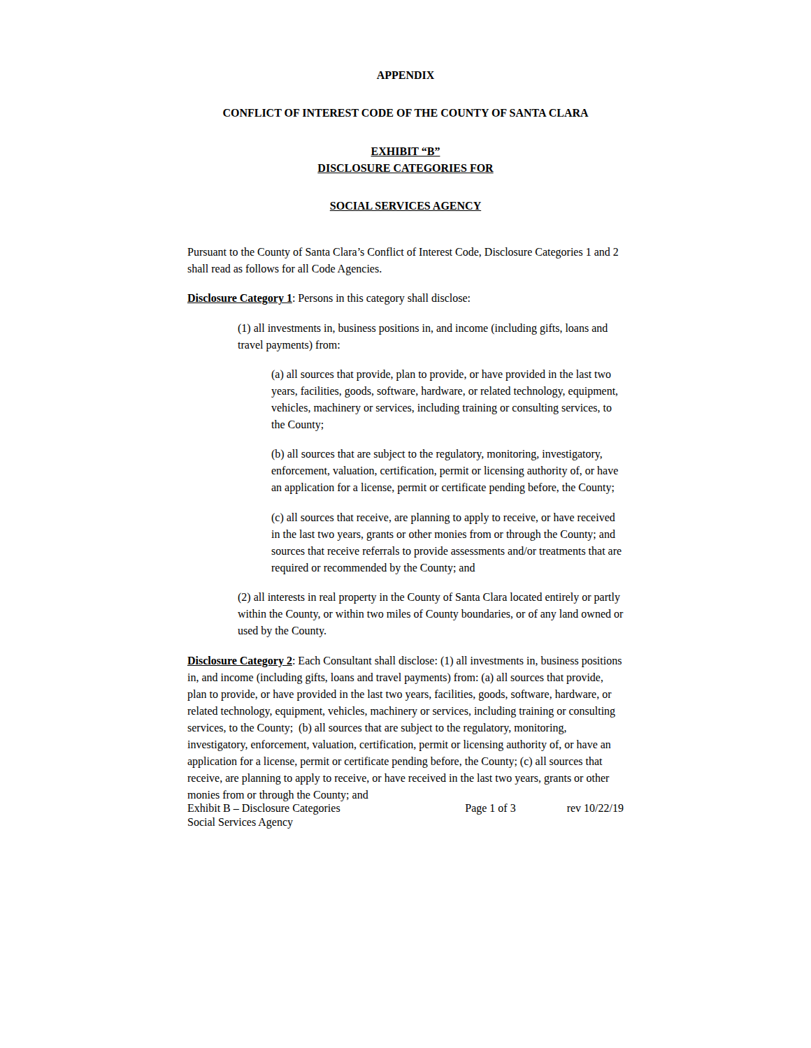APPENDIX
CONFLICT OF INTEREST CODE OF THE COUNTY OF SANTA CLARA
EXHIBIT “B”
DISCLOSURE CATEGORIES FOR
SOCIAL SERVICES AGENCY
Pursuant to the County of Santa Clara’s Conflict of Interest Code, Disclosure Categories 1 and 2 shall read as follows for all Code Agencies.
Disclosure Category 1: Persons in this category shall disclose:
(1) all investments in, business positions in, and income (including gifts, loans and travel payments) from:
(a) all sources that provide, plan to provide, or have provided in the last two years, facilities, goods, software, hardware, or related technology, equipment, vehicles, machinery or services, including training or consulting services, to the County;
(b) all sources that are subject to the regulatory, monitoring, investigatory, enforcement, valuation, certification, permit or licensing authority of, or have an application for a license, permit or certificate pending before, the County;
(c) all sources that receive, are planning to apply to receive, or have received in the last two years, grants or other monies from or through the County; and sources that receive referrals to provide assessments and/or treatments that are required or recommended by the County; and
(2) all interests in real property in the County of Santa Clara located entirely or partly within the County, or within two miles of County boundaries, or of any land owned or used by the County.
Disclosure Category 2: Each Consultant shall disclose: (1) all investments in, business positions in, and income (including gifts, loans and travel payments) from: (a) all sources that provide, plan to provide, or have provided in the last two years, facilities, goods, software, hardware, or related technology, equipment, vehicles, machinery or services, including training or consulting services, to the County; (b) all sources that are subject to the regulatory, monitoring, investigatory, enforcement, valuation, certification, permit or licensing authority of, or have an application for a license, permit or certificate pending before, the County; (c) all sources that receive, are planning to apply to receive, or have received in the last two years, grants or other monies from or through the County; and
Exhibit B – Disclosure Categories Social Services Agency
Page 1 of 3
rev 10/22/19